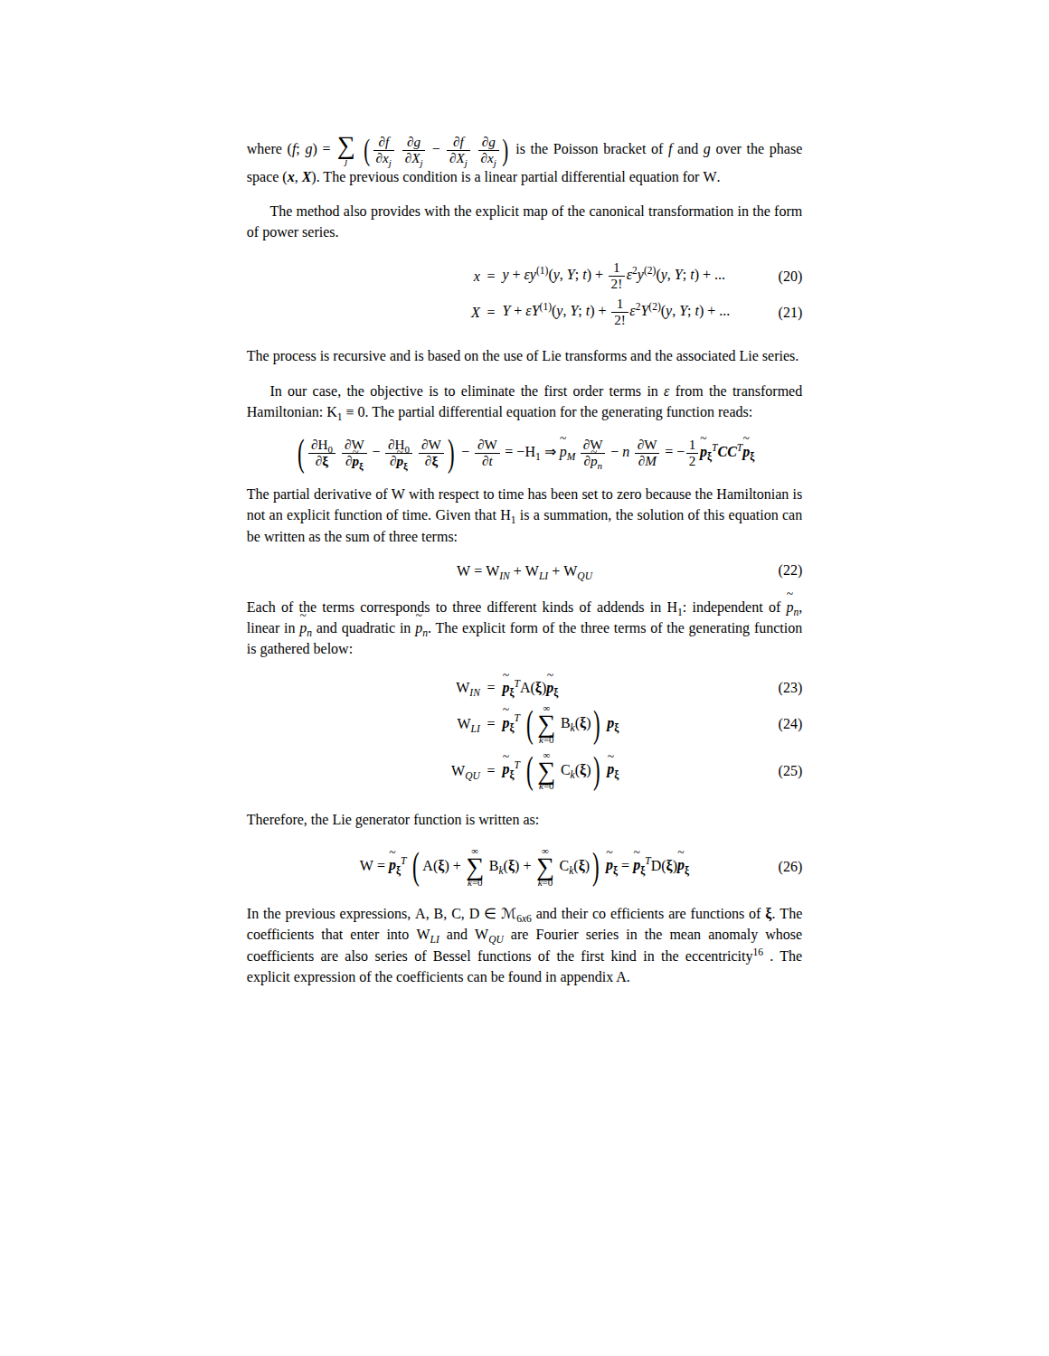where (f; g) = ∑j (∂f∂xj ∂g∂Xj − ∂f∂Xj ∂g∂xj) is the Poisson bracket of f and g over the phase space (x, X). The previous condition is a linear partial differential equation for W.
The method also provides with the explicit map of the canonical transformation in the form of power series.
| x | = | y + εy (1) ( y , Y ; t ) + 1 2! ε 2 y (2) ( y , Y ; t ) + ... | (20) |
| X | = | Y + εY (1) ( y , Y ; t ) + 1 2! ε 2 Y (2) ( y , Y ; t ) + ... | (21) |
The process is recursive and is based on the use of Lie transforms and the associated Lie series.
In our case, the objective is to eliminate the first order terms in ε from the transformed Hamiltonian: K1 ≡ 0. The partial differential equation for the generating function reads:
(∂H0∂ξ ∂W∂~pξ − ∂H0∂~pξ ∂W∂ξ) − ∂W∂t = −H1 ⇒ ~pM ∂W∂~pn − n ∂W∂M = −12~pξTCCT~pξ
The partial derivative of W with respect to time has been set to zero because the Hamiltonian is not an explicit function of time. Given that H1 is a summation, the solution of this equation can be written as the sum of three terms:
W = WIN + WLI + WQU (22)
Each of the terms corresponds to three different kinds of addends in H1: independent of ~pn, linear in ~pn and quadratic in ~pn. The explicit form of the three terms of the generating function is gathered below:
| W IN | = | ~ p ξ T A ( ξ ) ~ p ξ | (23) |
| W LI | = | ~ p ξ T ( ∞ ∑ k =0 B k ( ξ ) ) p ξ | (24) |
| W QU | = | ~ p ξ T ( ∞ ∑ k =0 C k ( ξ ) ) ~ p ξ | (25) |
Therefore, the Lie generator function is written as:
W = ~pξT (A(ξ) + ∞∑k=0 Bk(ξ) + ∞∑k=0 Ck(ξ)) ~pξ = ~pξTD(ξ)~pξ (26)
In the previous expressions, A, B, C, D ∈ ℳ6x6 and their co efficients are functions of ξ. The coefficients that enter into WLI and WQU are Fourier series in the mean anomaly whose coefficients are also series of Bessel functions of the first kind in the eccentricity16 . The explicit expression of the coefficients can be found in appendix A.